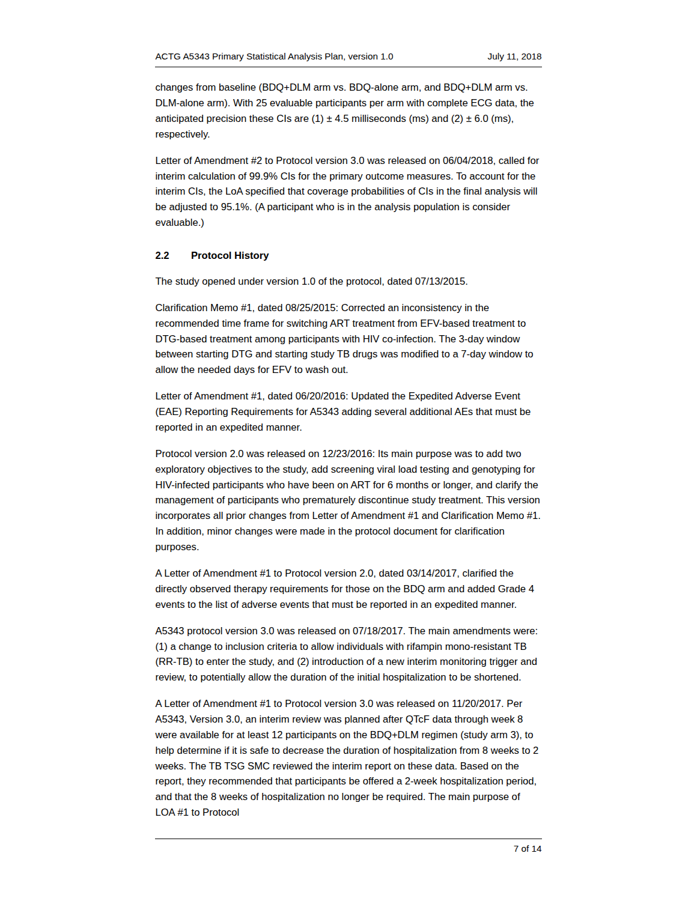ACTG A5343 Primary Statistical Analysis Plan, version 1.0
July 11, 2018
changes from baseline (BDQ+DLM arm vs. BDQ-alone arm, and BDQ+DLM arm vs. DLM-alone arm). With 25 evaluable participants per arm with complete ECG data, the anticipated precision these CIs are (1) ± 4.5 milliseconds (ms) and (2) ± 6.0 (ms), respectively.
Letter of Amendment #2 to Protocol version 3.0 was released on 06/04/2018, called for interim calculation of 99.9% CIs for the primary outcome measures. To account for the interim CIs, the LoA specified that coverage probabilities of CIs in the final analysis will be adjusted to 95.1%. (A participant who is in the analysis population is consider evaluable.)
2.2 Protocol History
The study opened under version 1.0 of the protocol, dated 07/13/2015.
Clarification Memo #1, dated 08/25/2015: Corrected an inconsistency in the recommended time frame for switching ART treatment from EFV-based treatment to DTG-based treatment among participants with HIV co-infection. The 3-day window between starting DTG and starting study TB drugs was modified to a 7-day window to allow the needed days for EFV to wash out.
Letter of Amendment #1, dated 06/20/2016: Updated the Expedited Adverse Event (EAE) Reporting Requirements for A5343 adding several additional AEs that must be reported in an expedited manner.
Protocol version 2.0 was released on 12/23/2016: Its main purpose was to add two exploratory objectives to the study, add screening viral load testing and genotyping for HIV-infected participants who have been on ART for 6 months or longer, and clarify the management of participants who prematurely discontinue study treatment. This version incorporates all prior changes from Letter of Amendment #1 and Clarification Memo #1. In addition, minor changes were made in the protocol document for clarification purposes.
A Letter of Amendment #1 to Protocol version 2.0, dated 03/14/2017, clarified the directly observed therapy requirements for those on the BDQ arm and added Grade 4 events to the list of adverse events that must be reported in an expedited manner.
A5343 protocol version 3.0 was released on 07/18/2017. The main amendments were: (1) a change to inclusion criteria to allow individuals with rifampin mono-resistant TB (RR-TB) to enter the study, and (2) introduction of a new interim monitoring trigger and review, to potentially allow the duration of the initial hospitalization to be shortened.
A Letter of Amendment #1 to Protocol version 3.0 was released on 11/20/2017. Per A5343, Version 3.0, an interim review was planned after QTcF data through week 8 were available for at least 12 participants on the BDQ+DLM regimen (study arm 3), to help determine if it is safe to decrease the duration of hospitalization from 8 weeks to 2 weeks. The TB TSG SMC reviewed the interim report on these data. Based on the report, they recommended that participants be offered a 2-week hospitalization period, and that the 8 weeks of hospitalization no longer be required. The main purpose of LOA #1 to Protocol
7 of 14